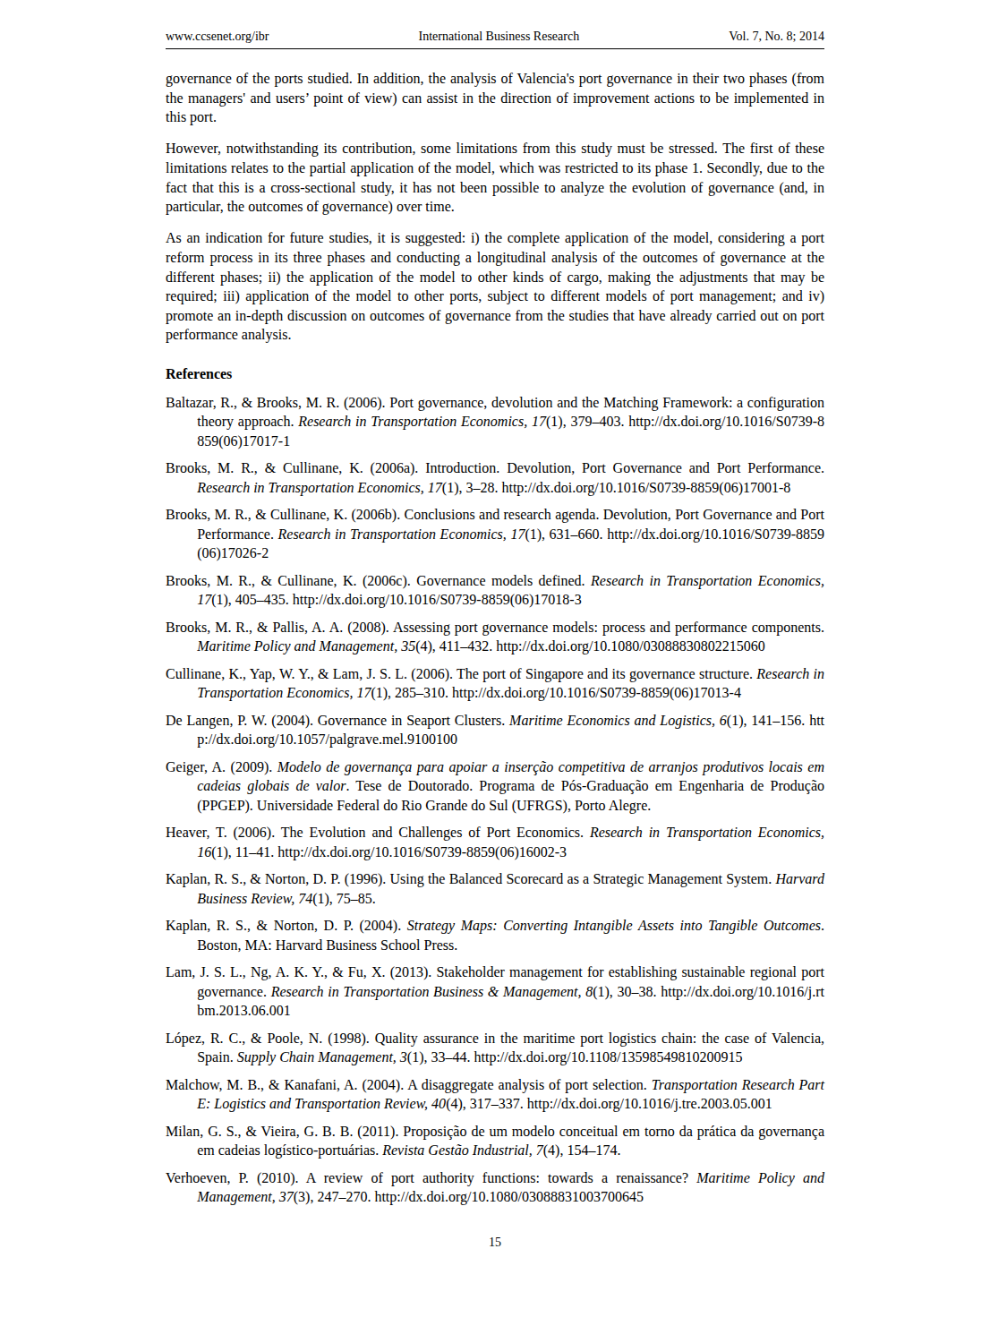www.ccsenet.org/ibr International Business Research Vol. 7, No. 8; 2014
governance of the ports studied. In addition, the analysis of Valencia's port governance in their two phases (from the managers' and users’ point of view) can assist in the direction of improvement actions to be implemented in this port.
However, notwithstanding its contribution, some limitations from this study must be stressed. The first of these limitations relates to the partial application of the model, which was restricted to its phase 1. Secondly, due to the fact that this is a cross-sectional study, it has not been possible to analyze the evolution of governance (and, in particular, the outcomes of governance) over time.
As an indication for future studies, it is suggested: i) the complete application of the model, considering a port reform process in its three phases and conducting a longitudinal analysis of the outcomes of governance at the different phases; ii) the application of the model to other kinds of cargo, making the adjustments that may be required; iii) application of the model to other ports, subject to different models of port management; and iv) promote an in-depth discussion on outcomes of governance from the studies that have already carried out on port performance analysis.
References
Baltazar, R., & Brooks, M. R. (2006). Port governance, devolution and the Matching Framework: a configuration theory approach. Research in Transportation Economics, 17(1), 379–403. http://dx.doi.org/10.1016/S0739-8859(06)17017-1
Brooks, M. R., & Cullinane, K. (2006a). Introduction. Devolution, Port Governance and Port Performance. Research in Transportation Economics, 17(1), 3–28. http://dx.doi.org/10.1016/S0739-8859(06)17001-8
Brooks, M. R., & Cullinane, K. (2006b). Conclusions and research agenda. Devolution, Port Governance and Port Performance. Research in Transportation Economics, 17(1), 631–660. http://dx.doi.org/10.1016/S0739-8859(06)17026-2
Brooks, M. R., & Cullinane, K. (2006c). Governance models defined. Research in Transportation Economics, 17(1), 405–435. http://dx.doi.org/10.1016/S0739-8859(06)17018-3
Brooks, M. R., & Pallis, A. A. (2008). Assessing port governance models: process and performance components. Maritime Policy and Management, 35(4), 411–432. http://dx.doi.org/10.1080/03088830802215060
Cullinane, K., Yap, W. Y., & Lam, J. S. L. (2006). The port of Singapore and its governance structure. Research in Transportation Economics, 17(1), 285–310. http://dx.doi.org/10.1016/S0739-8859(06)17013-4
De Langen, P. W. (2004). Governance in Seaport Clusters. Maritime Economics and Logistics, 6(1), 141–156. http://dx.doi.org/10.1057/palgrave.mel.9100100
Geiger, A. (2009). Modelo de governança para apoiar a inserção competitiva de arranjos produtivos locais em cadeias globais de valor. Tese de Doutorado. Programa de Pós-Graduação em Engenharia de Produção (PPGEP). Universidade Federal do Rio Grande do Sul (UFRGS), Porto Alegre.
Heaver, T. (2006). The Evolution and Challenges of Port Economics. Research in Transportation Economics, 16(1), 11–41. http://dx.doi.org/10.1016/S0739-8859(06)16002-3
Kaplan, R. S., & Norton, D. P. (1996). Using the Balanced Scorecard as a Strategic Management System. Harvard Business Review, 74(1), 75–85.
Kaplan, R. S., & Norton, D. P. (2004). Strategy Maps: Converting Intangible Assets into Tangible Outcomes. Boston, MA: Harvard Business School Press.
Lam, J. S. L., Ng, A. K. Y., & Fu, X. (2013). Stakeholder management for establishing sustainable regional port governance. Research in Transportation Business & Management, 8(1), 30–38. http://dx.doi.org/10.1016/j.rtbm.2013.06.001
López, R. C., & Poole, N. (1998). Quality assurance in the maritime port logistics chain: the case of Valencia, Spain. Supply Chain Management, 3(1), 33–44. http://dx.doi.org/10.1108/13598549810200915
Malchow, M. B., & Kanafani, A. (2004). A disaggregate analysis of port selection. Transportation Research Part E: Logistics and Transportation Review, 40(4), 317–337. http://dx.doi.org/10.1016/j.tre.2003.05.001
Milan, G. S., & Vieira, G. B. B. (2011). Proposição de um modelo conceitual em torno da prática da governança em cadeias logístico-portuárias. Revista Gestão Industrial, 7(4), 154–174.
Verhoeven, P. (2010). A review of port authority functions: towards a renaissance? Maritime Policy and Management, 37(3), 247–270. http://dx.doi.org/10.1080/03088831003700645
15